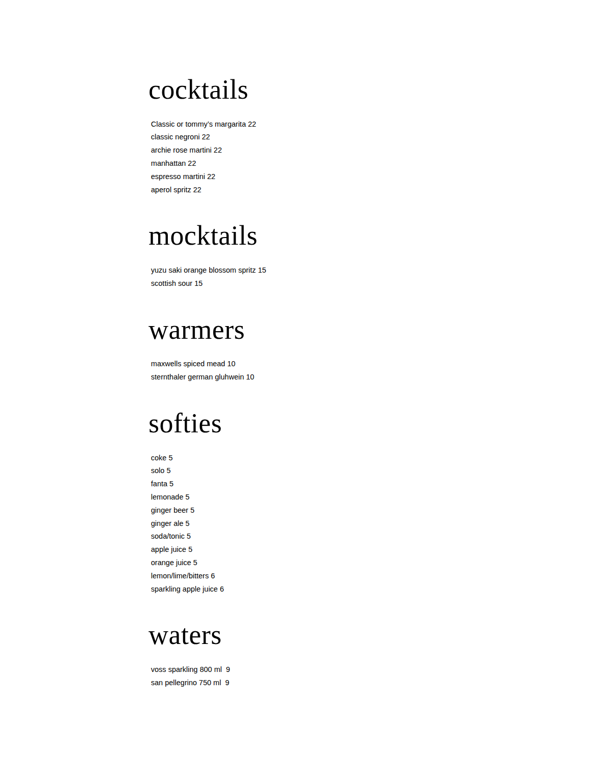cocktails
Classic or tommy’s margarita 22
classic negroni 22
archie rose martini 22
manhattan 22
espresso martini 22
aperol spritz 22
mocktails
yuzu saki orange blossom spritz 15
scottish sour 15
warmers
maxwells spiced mead 10
sternthaler german gluhwein 10
softies
coke 5
solo 5
fanta 5
lemonade 5
ginger beer 5
ginger ale 5
soda/tonic 5
apple juice 5
orange juice 5
lemon/lime/bitters 6
sparkling apple juice 6
waters
voss sparkling 800 ml 9
san pellegrino 750 ml 9